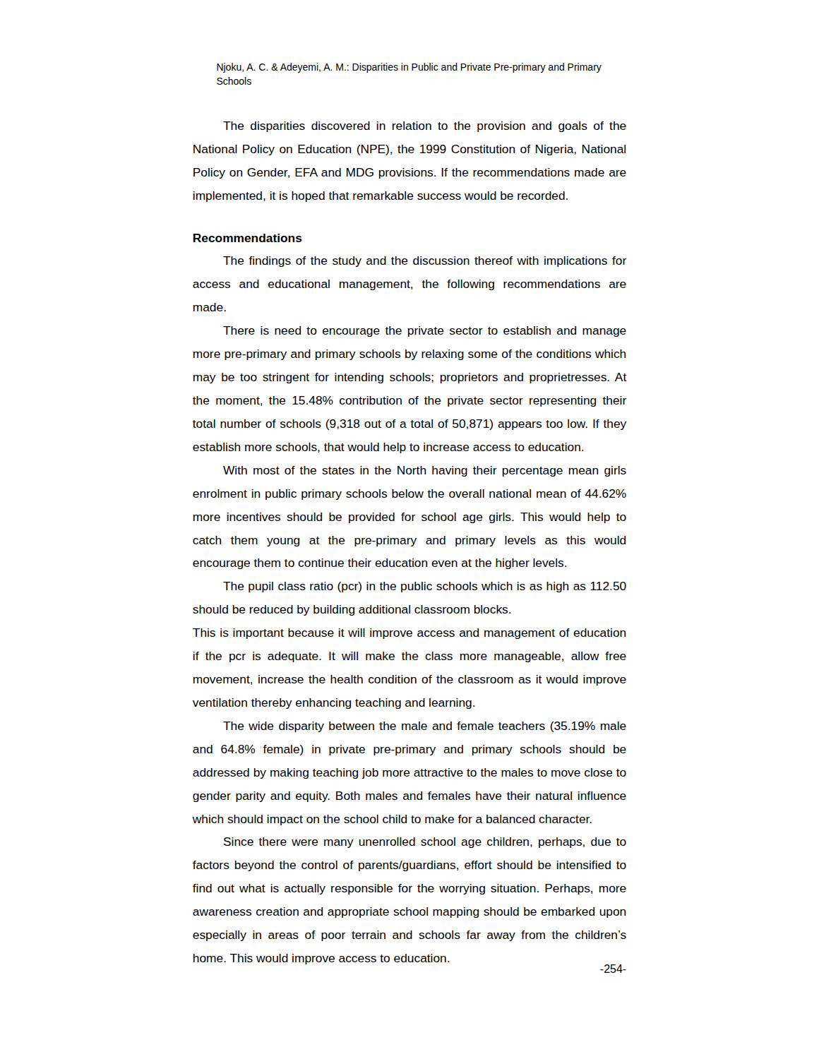Njoku, A. C. & Adeyemi, A. M.: Disparities in Public and Private Pre-primary and Primary Schools
The disparities discovered in relation to the provision and goals of the National Policy on Education (NPE), the 1999 Constitution of Nigeria, National Policy on Gender, EFA and MDG provisions. If the recommendations made are implemented, it is hoped that remarkable success would be recorded.
Recommendations
The findings of the study and the discussion thereof with implications for access and educational management, the following recommendations are made.
There is need to encourage the private sector to establish and manage more pre-primary and primary schools by relaxing some of the conditions which may be too stringent for intending schools; proprietors and proprietresses. At the moment, the 15.48% contribution of the private sector representing their total number of schools (9,318 out of a total of 50,871) appears too low. If they establish more schools, that would help to increase access to education.
With most of the states in the North having their percentage mean girls enrolment in public primary schools below the overall national mean of 44.62% more incentives should be provided for school age girls. This would help to catch them young at the pre-primary and primary levels as this would encourage them to continue their education even at the higher levels.
The pupil class ratio (pcr) in the public schools which is as high as 112.50 should be reduced by building additional classroom blocks.
This is important because it will improve access and management of education if the pcr is adequate. It will make the class more manageable, allow free movement, increase the health condition of the classroom as it would improve ventilation thereby enhancing teaching and learning.
The wide disparity between the male and female teachers (35.19% male and 64.8% female) in private pre-primary and primary schools should be addressed by making teaching job more attractive to the males to move close to gender parity and equity. Both males and females have their natural influence which should impact on the school child to make for a balanced character.
Since there were many unenrolled school age children, perhaps, due to factors beyond the control of parents/guardians, effort should be intensified to find out what is actually responsible for the worrying situation. Perhaps, more awareness creation and appropriate school mapping should be embarked upon especially in areas of poor terrain and schools far away from the children’s home. This would improve access to education.
-254-